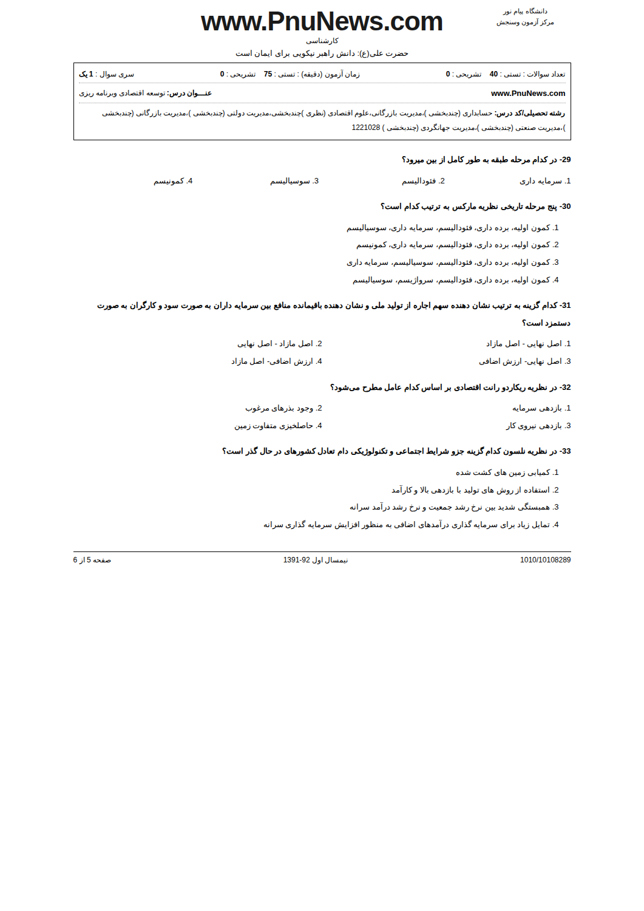دانشگاه پیام نور
مرکز آزمون وسنجش
www.PnuNews.com
کارشناسی
حضرت علی(ع): دانش راهبر نیکویی برای ایمان است
تعداد سوالات : تستی : 40 تشریحی : 0
زمان آزمون (دقیقه) : تستی : 75 تشریحی : 0
سری سوال : 1 یک
www.PnuNews.com
عنـــوان درس: توسعه اقتصادی وبرنامه ریزی
رشته تحصیلی/کد درس: حسابداری (چندبخشی )،مدیریت بازرگانی،علوم اقتصادی (نظری )چندبخشی،مدیریت دولتی (چندبخشی )،مدیریت بازرگانی (چندبخشی )،مدیریت صنعتی (چندبخشی )،مدیریت جهانگردی (چندبخشی ) 1221028
29- در کدام مرحله طبقه به طور کامل از بین میرود؟
1. سرمایه داری
2. فئودالیسم
3. سوسیالیسم
4. کمونیسم
30- پنج مرحله تاریخی نظریه مارکس به ترتیب کدام است؟
1. کمون اولیه، برده داری، فئودالیسم، سرمایه داری، سوسیالیسم
2. کمون اولیه، برده داری، فئودالیسم، سرمایه داری، کمونیسم
3. کمون اولیه، برده داری، فئودالیسم، سوسیالیسم، سرمایه داری
4. کمون اولیه، برده داری، فئودالیسم، سرواژیسم، سوسیالیسم
31- کدام گزینه به ترتیب نشان دهنده سهم اجاره از تولید ملی و نشان دهنده باقیمانده منافع بین سرمایه داران به صورت سود و کارگران به صورت دستمزد است؟
1. اصل نهایی - اصل مازاد
2. اصل مازاد - اصل نهایی
3. اصل نهایی- ارزش اضافی
4. ارزش اضافی- اصل مازاد
32- در نظریه ریکاردو رانت اقتصادی بر اساس کدام عامل مطرح می‌شود؟
1. بازدهی سرمایه
2. وجود بذرهای مرغوب
3. بازدهی نیروی کار
4. حاصلخیزی متفاوت زمین
33- در نظریه نلسون کدام گزینه جزو شرایط اجتماعی و تکنولوژیکی دام تعادل کشورهای در حال گذر است؟
1. کمیابی زمین های کشت شده
2. استفاده از روش های تولید با بازدهی بالا و کارآمد
3. همبستگی شدید بین نرخ رشد جمعیت و نرخ رشد درآمد سرانه
4. تمایل زیاد برای سرمایه گذاری درآمدهای اضافی به منظور افزایش سرمایه گذاری سرانه
1010/10108289
نیمسال اول 92-1391
صفحه 5 از 6